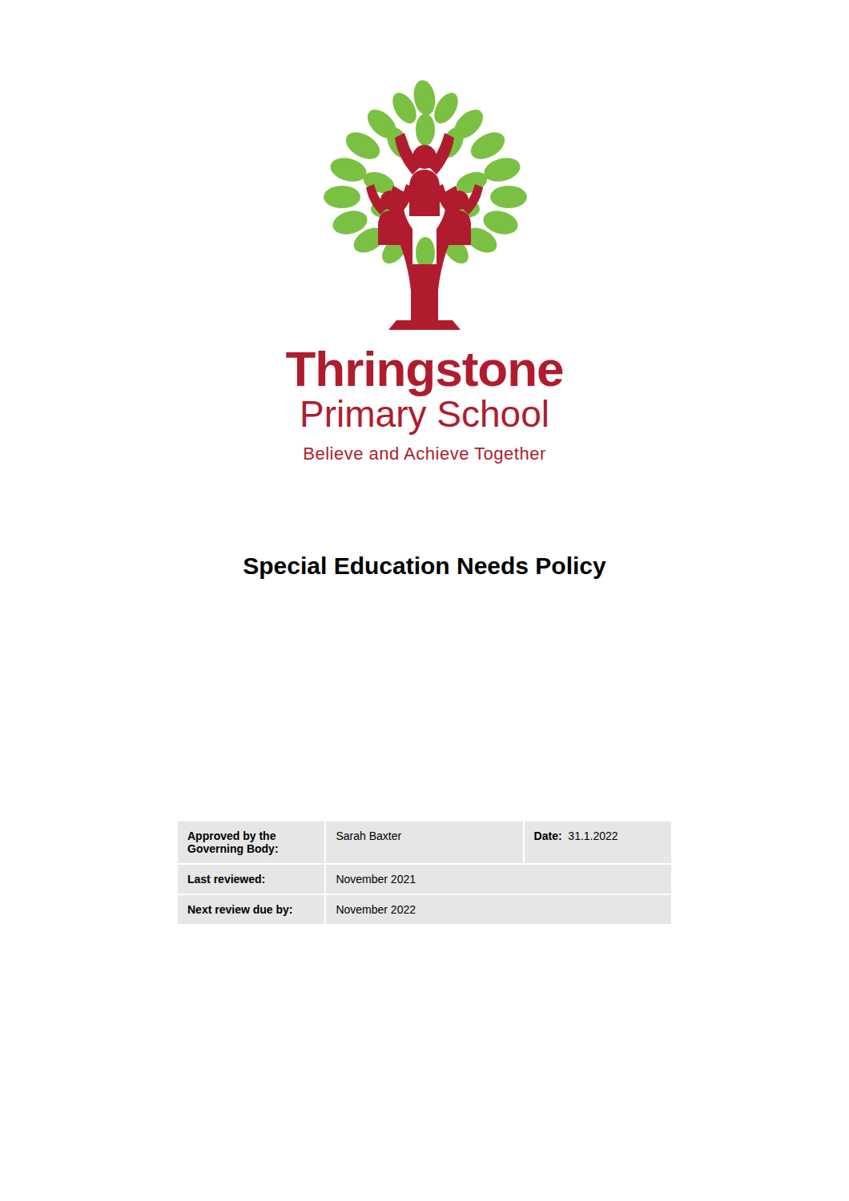Thringstone Primary School
Believe and Achieve Together
Special Education Needs Policy
| Approved by the Governing Body: | Sarah Baxter | Date: 31.1.2022 |
| Last reviewed: | November 2021 |
| Next review due by: | November 2022 |